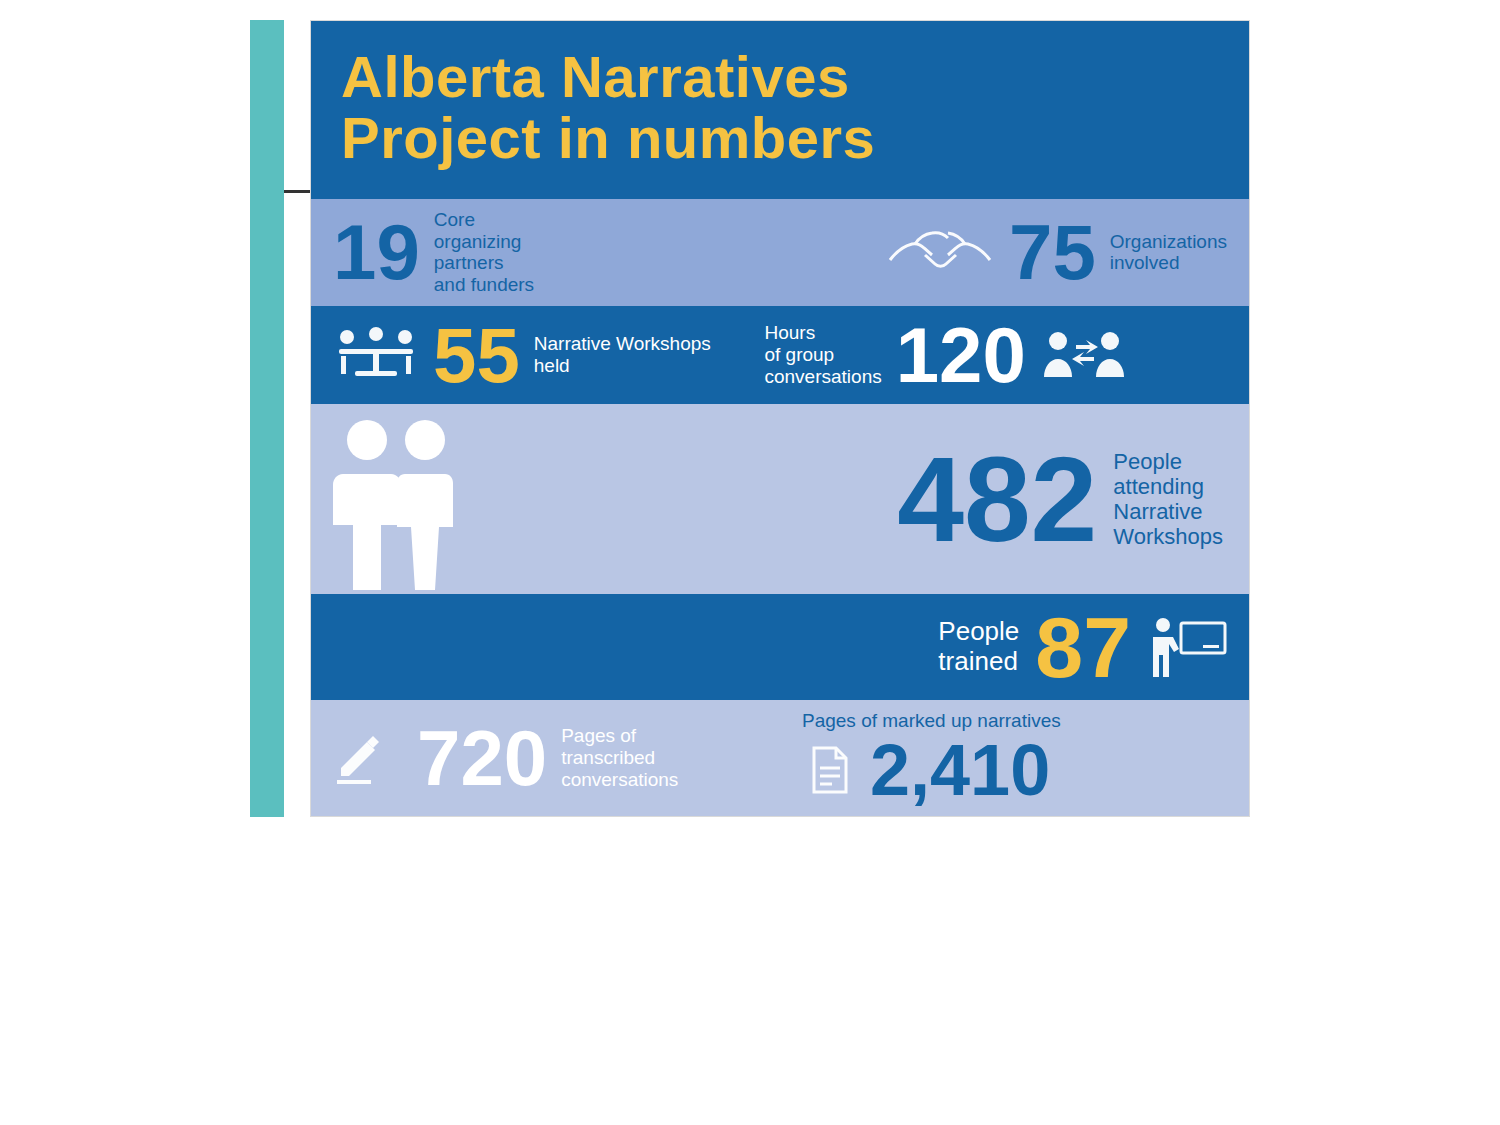Alberta Narratives
Project in numbers
19 Core
organizing
partners
and funders
75 Organizations
involved
55 Narrative Workshops held
Hours
of group
conversations 120
482 People
attending
Narrative
Workshops
People
trained 87
720 Pages of
transcribed
conversations
Pages of marked up narratives 2,410